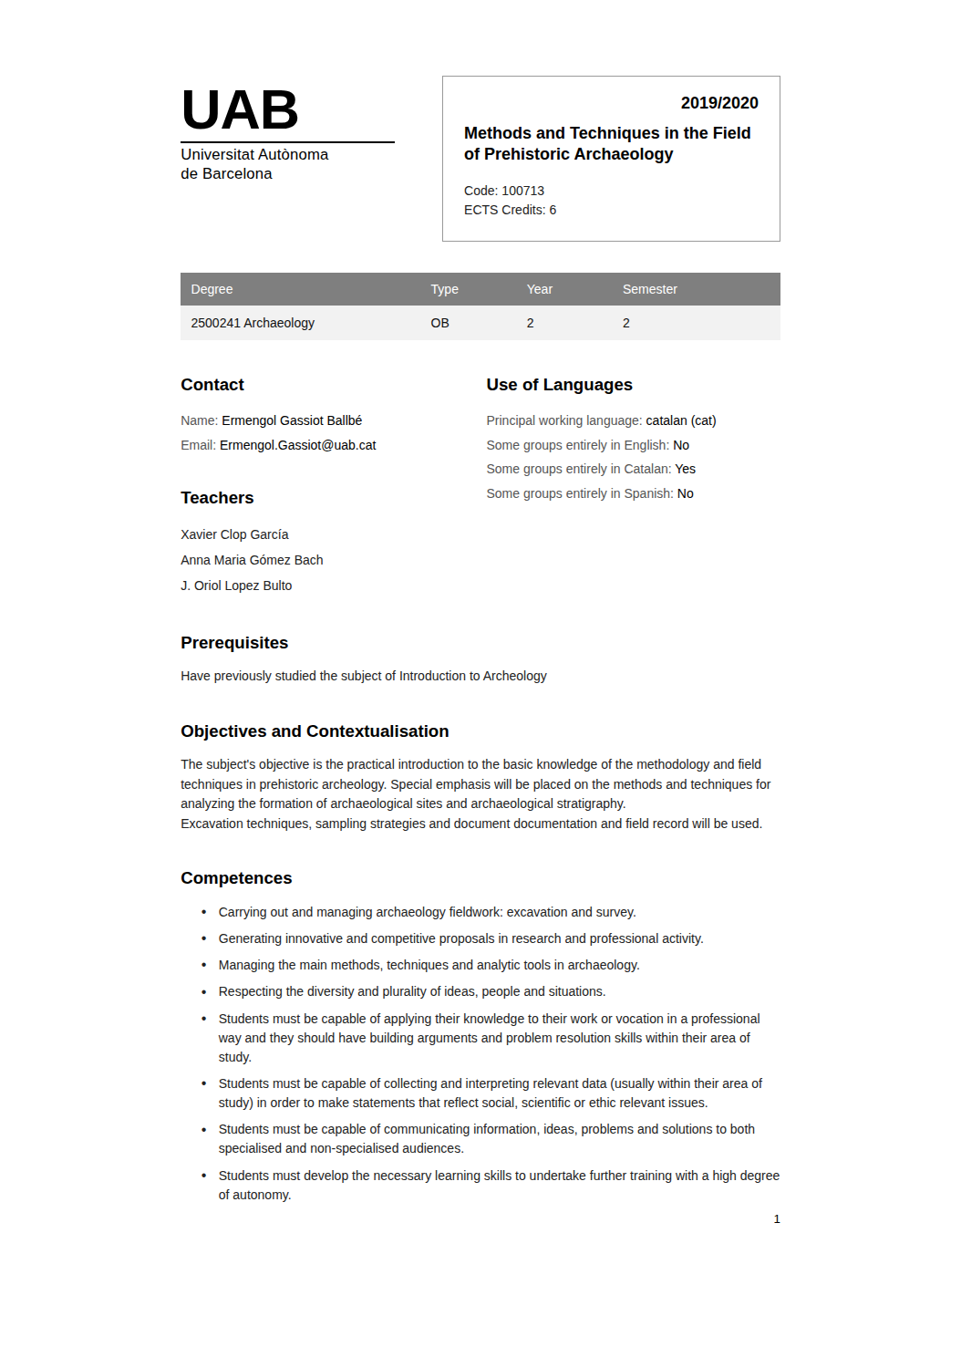UAB
Universitat Autònoma
de Barcelona
2019/2020
Methods and Techniques in the Field of Prehistoric Archaeology
Code: 100713
ECTS Credits: 6
| Degree | Type | Year | Semester |
| --- | --- | --- | --- |
| 2500241 Archaeology | OB | 2 | 2 |
Contact
Name: Ermengol Gassiot Ballbé
Email: Ermengol.Gassiot@uab.cat
Teachers
Xavier Clop García
Anna Maria Gómez Bach
J. Oriol Lopez Bulto
Use of Languages
Principal working language: catalan (cat)
Some groups entirely in English: No
Some groups entirely in Catalan: Yes
Some groups entirely in Spanish: No
Prerequisites
Have previously studied the subject of Introduction to Archeology
Objectives and Contextualisation
The subject's objective is the practical introduction to the basic knowledge of the methodology and field techniques in prehistoric archeology. Special emphasis will be placed on the methods and techniques for analyzing the formation of archaeological sites and archaeological stratigraphy.
Excavation techniques, sampling strategies and document documentation and field record will be used.
Competences
Carrying out and managing archaeology fieldwork: excavation and survey.
Generating innovative and competitive proposals in research and professional activity.
Managing the main methods, techniques and analytic tools in archaeology.
Respecting the diversity and plurality of ideas, people and situations.
Students must be capable of applying their knowledge to their work or vocation in a professional way and they should have building arguments and problem resolution skills within their area of study.
Students must be capable of collecting and interpreting relevant data (usually within their area of study) in order to make statements that reflect social, scientific or ethic relevant issues.
Students must be capable of communicating information, ideas, problems and solutions to both specialised and non-specialised audiences.
Students must develop the necessary learning skills to undertake further training with a high degree of autonomy.
1